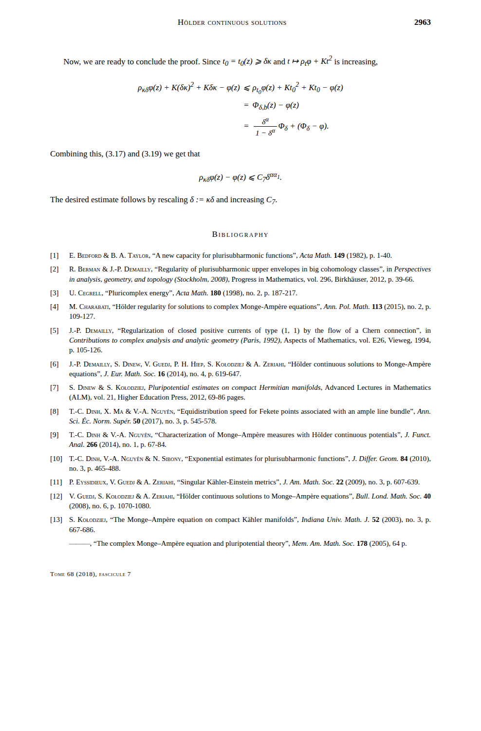Hölder continuous solutions 2963
Now, we are ready to conclude the proof. Since t0 = t0(z) ⩾ δκ and t ↦ ρtφ + Kt2 is increasing,
| ρ κδ φ(z) + K(δκ) 2 + Kδκ − φ(z) | ⩽ | ρ t 0 φ(z) + Kt 0 2 + Kt 0 − φ(z) |
| | = | Φ δ,b (z) − φ(z) |
| | = | δ α 1 − δ α Φ δ + (Φ δ − φ). |
Combining this, (3.17) and (3.19) we get that
ρκδφ(z) − φ(z) ⩽ C7δαα1.
The desired estimate follows by rescaling δ := κδ and increasing C7.
Bibliography
E. Bedford & B. A. Taylor, “A new capacity for plurisubharmonic functions”, Acta Math. 149 (1982), p. 1-40.
R. Berman & J.-P. Demailly, “Regularity of plurisubharmonic upper envelopes in big cohomology classes”, in Perspectives in analysis, geometry, and topology (Stockholm, 2008), Progress in Mathematics, vol. 296, Birkhäuser, 2012, p. 39-66.
U. Cegrell, “Pluricomplex energy”, Acta Math. 180 (1998), no. 2, p. 187-217.
M. Charabati, “Hölder regularity for solutions to complex Monge-Ampère equations”, Ann. Pol. Math. 113 (2015), no. 2, p. 109-127.
J.-P. Demailly, “Regularization of closed positive currents of type (1, 1) by the flow of a Chern connection”, in Contributions to complex analysis and analytic geometry (Paris, 1992), Aspects of Mathematics, vol. E26, Vieweg, 1994, p. 105-126.
J.-P. Demailly, S. Dinew, V. Guedj, P. H. Hiep, S. Kołodziej & A. Zeriahi, “Hölder continuous solutions to Monge-Ampère equations”, J. Eur. Math. Soc. 16 (2014), no. 4, p. 619-647.
S. Dinew & S. Kołodziej, Pluripotential estimates on compact Hermitian manifolds, Advanced Lectures in Mathematics (ALM), vol. 21, Higher Education Press, 2012, 69-86 pages.
T.-C. Dinh, X. Ma & V.-A. Nguyên, “Equidistribution speed for Fekete points associated with an ample line bundle”, Ann. Sci. Éc. Norm. Supér. 50 (2017), no. 3, p. 545-578.
T.-C. Dinh & V.-A. Nguyên, “Characterization of Monge–Ampère measures with Hölder continuous potentials”, J. Funct. Anal. 266 (2014), no. 1, p. 67-84.
T.-C. Dinh, V.-A. Nguyên & N. Sibony, “Exponential estimates for plurisubharmonic functions”, J. Differ. Geom. 84 (2010), no. 3, p. 465-488.
P. Eyssidieux, V. Guedj & A. Zeriahi, “Singular Kähler-Einstein metrics”, J. Am. Math. Soc. 22 (2009), no. 3, p. 607-639.
V. Guedj, S. Kołodziej & A. Zeriahi, “Hölder continuous solutions to Monge–Ampère equations”, Bull. Lond. Math. Soc. 40 (2008), no. 6, p. 1070-1080.
S. Kołodziej, “The Monge–Ampère equation on compact Kähler manifolds”, Indiana Univ. Math. J. 52 (2003), no. 3, p. 667-686.
———, “The complex Monge–Ampère equation and pluripotential theory”, Mem. Am. Math. Soc. 178 (2005), 64 p.
Tome 68 (2018), fascicule 7